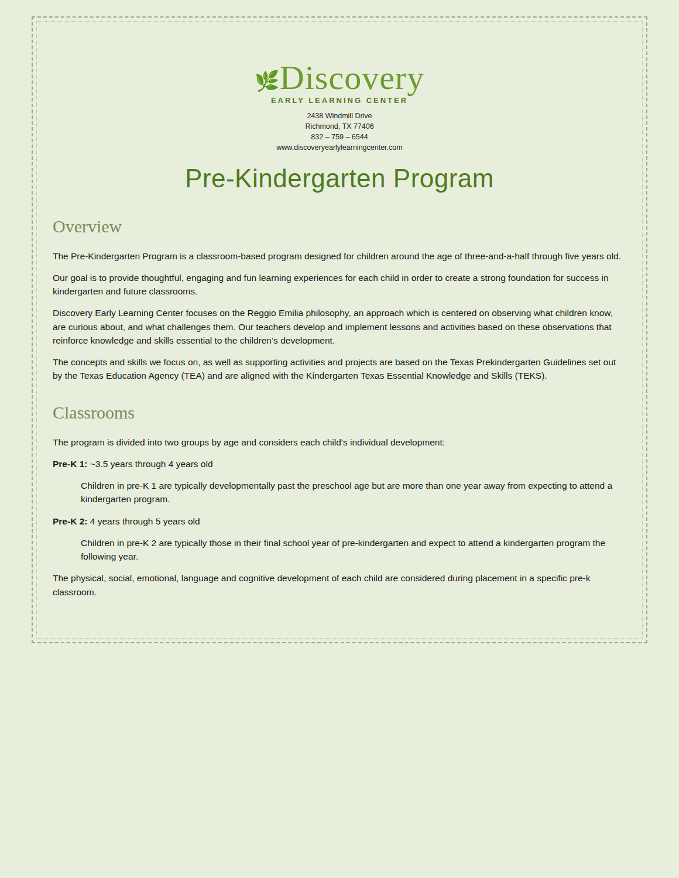🌿Discovery
EARLY LEARNING CENTER
2438 Windmill Drive
Richmond, TX 77406
832 – 759 – 6544
www.discoveryearlylearningcenter.com
Pre-Kindergarten Program
Overview
The Pre-Kindergarten Program is a classroom-based program designed for children around the age of three-and-a-half through five years old.
Our goal is to provide thoughtful, engaging and fun learning experiences for each child in order to create a strong foundation for success in kindergarten and future classrooms.
Discovery Early Learning Center focuses on the Reggio Emilia philosophy, an approach which is centered on observing what children know, are curious about, and what challenges them. Our teachers develop and implement lessons and activities based on these observations that reinforce knowledge and skills essential to the children’s development.
The concepts and skills we focus on, as well as supporting activities and projects are based on the Texas Prekindergarten Guidelines set out by the Texas Education Agency (TEA) and are aligned with the Kindergarten Texas Essential Knowledge and Skills (TEKS).
Classrooms
The program is divided into two groups by age and considers each child’s individual development:
Pre-K 1: ~3.5 years through 4 years old
Children in pre-K 1 are typically developmentally past the preschool age but are more than one year away from expecting to attend a kindergarten program.
Pre-K 2: 4 years through 5 years old
Children in pre-K 2 are typically those in their final school year of pre-kindergarten and expect to attend a kindergarten program the following year.
The physical, social, emotional, language and cognitive development of each child are considered during placement in a specific pre-k classroom.